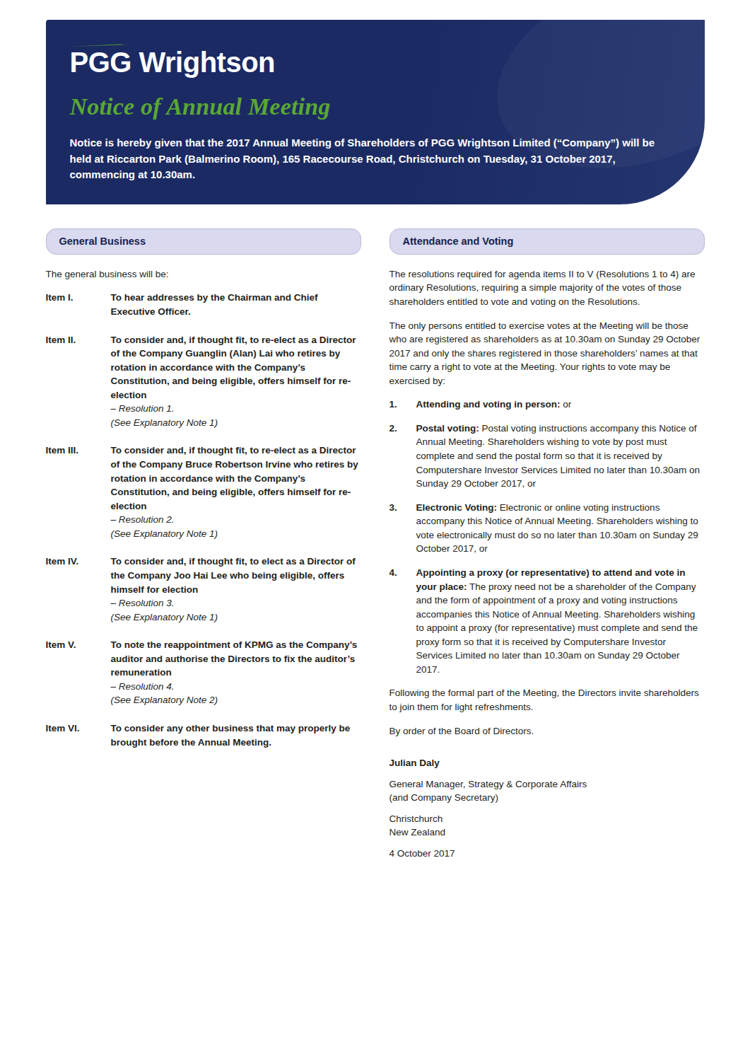PGG Wrightson
Notice of Annual Meeting
Notice is hereby given that the 2017 Annual Meeting of Shareholders of PGG Wrightson Limited (“Company”) will be held at Riccarton Park (Balmerino Room), 165 Racecourse Road, Christchurch on Tuesday, 31 October 2017, commencing at 10.30am.
General Business
The general business will be:
Item I.
To hear addresses by the Chairman and Chief Executive Officer.
Item II.
To consider and, if thought fit, to re-elect as a Director of the Company Guanglin (Alan) Lai who retires by rotation in accordance with the Company’s Constitution, and being eligible, offers himself for re-election
– Resolution 1.
(See Explanatory Note 1)
Item III.
To consider and, if thought fit, to re-elect as a Director of the Company Bruce Robertson Irvine who retires by rotation in accordance with the Company’s Constitution, and being eligible, offers himself for re-election
– Resolution 2.
(See Explanatory Note 1)
Item IV.
To consider and, if thought fit, to elect as a Director of the Company Joo Hai Lee who being eligible, offers himself for election
– Resolution 3.
(See Explanatory Note 1)
Item V.
To note the reappointment of KPMG as the Company’s auditor and authorise the Directors to fix the auditor’s remuneration
– Resolution 4.
(See Explanatory Note 2)
Item VI.
To consider any other business that may properly be brought before the Annual Meeting.
Attendance and Voting
The resolutions required for agenda items II to V (Resolutions 1 to 4) are ordinary Resolutions, requiring a simple majority of the votes of those shareholders entitled to vote and voting on the Resolutions.
The only persons entitled to exercise votes at the Meeting will be those who are registered as shareholders as at 10.30am on Sunday 29 October 2017 and only the shares registered in those shareholders’ names at that time carry a right to vote at the Meeting. Your rights to vote may be exercised by:
1.
Attending and voting in person: or
2.
Postal voting: Postal voting instructions accompany this Notice of Annual Meeting. Shareholders wishing to vote by post must complete and send the postal form so that it is received by Computershare Investor Services Limited no later than 10.30am on Sunday 29 October 2017, or
3.
Electronic Voting: Electronic or online voting instructions accompany this Notice of Annual Meeting. Shareholders wishing to vote electronically must do so no later than 10.30am on Sunday 29 October 2017, or
4.
Appointing a proxy (or representative) to attend and vote in your place: The proxy need not be a shareholder of the Company and the form of appointment of a proxy and voting instructions accompanies this Notice of Annual Meeting. Shareholders wishing to appoint a proxy (for representative) must complete and send the proxy form so that it is received by Computershare Investor Services Limited no later than 10.30am on Sunday 29 October 2017.
Following the formal part of the Meeting, the Directors invite shareholders to join them for light refreshments.
By order of the Board of Directors.
Julian Daly
General Manager, Strategy & Corporate Affairs
(and Company Secretary)
Christchurch
New Zealand
4 October 2017